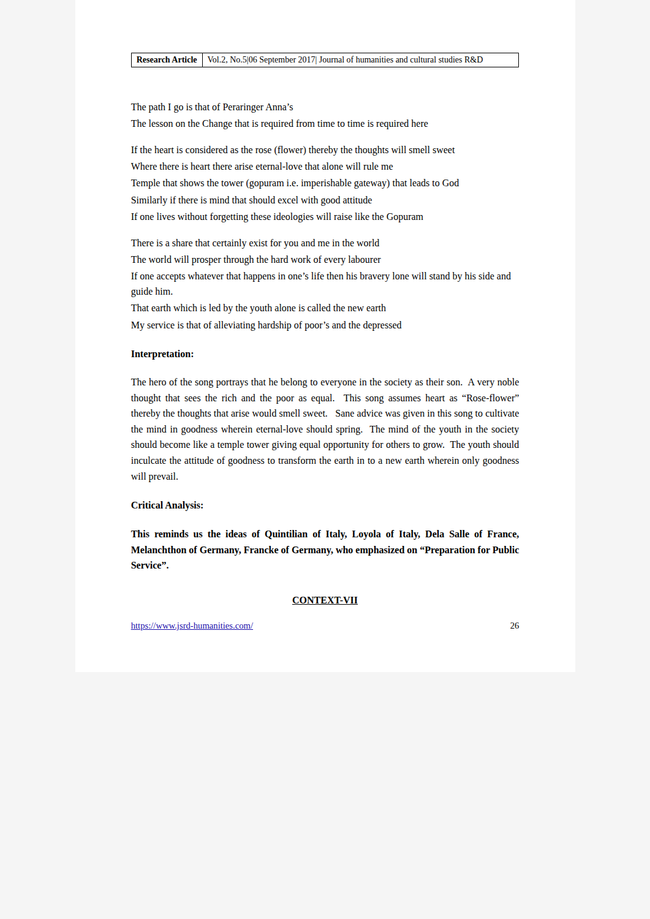Research Article
Vol.2, No.5|06 September 2017| Journal of humanities and cultural studies R&D
The path I go is that of Peraringer Anna’s
The lesson on the Change that is required from time to time is required here
If the heart is considered as the rose (flower) thereby the thoughts will smell sweet
Where there is heart there arise eternal-love that alone will rule me
Temple that shows the tower (gopuram i.e. imperishable gateway) that leads to God
Similarly if there is mind that should excel with good attitude
If one lives without forgetting these ideologies will raise like the Gopuram
There is a share that certainly exist for you and me in the world
The world will prosper through the hard work of every labourer
If one accepts whatever that happens in one’s life then his bravery lone will stand by his side and guide him.
That earth which is led by the youth alone is called the new earth
My service is that of alleviating hardship of poor’s and the depressed
Interpretation:
The hero of the song portrays that he belong to everyone in the society as their son. A very noble thought that sees the rich and the poor as equal. This song assumes heart as “Rose-flower” thereby the thoughts that arise would smell sweet. Sane advice was given in this song to cultivate the mind in goodness wherein eternal-love should spring. The mind of the youth in the society should become like a temple tower giving equal opportunity for others to grow. The youth should inculcate the attitude of goodness to transform the earth in to a new earth wherein only goodness will prevail.
Critical Analysis:
This reminds us the ideas of Quintilian of Italy, Loyola of Italy, Dela Salle of France, Melanchthon of Germany, Francke of Germany, who emphasized on “Preparation for Public Service”.
CONTEXT-VII
https://www.jsrd-humanities.com/ 26